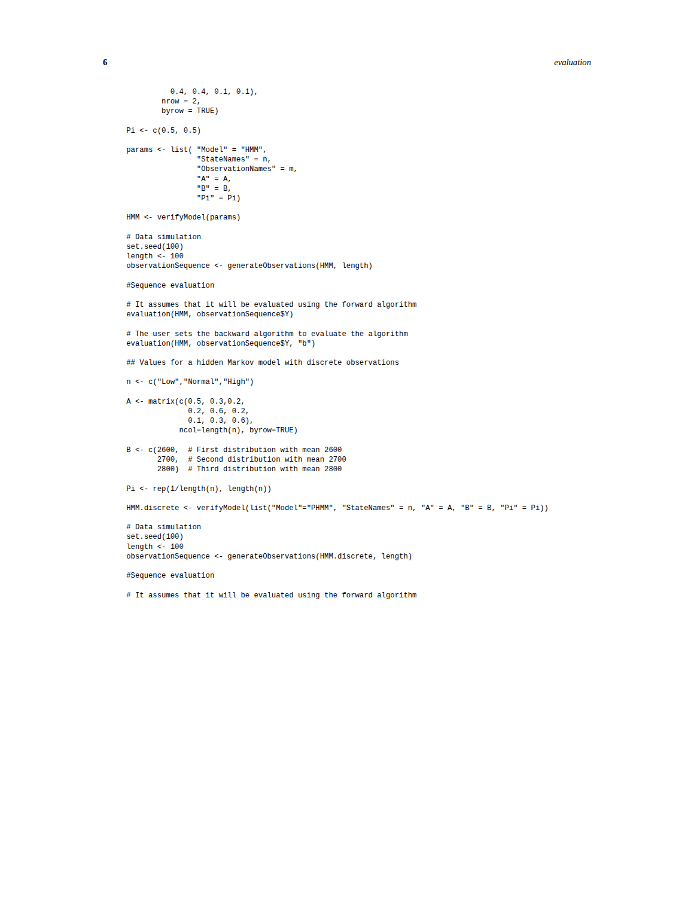6 evaluation
          0.4, 0.4, 0.1, 0.1),
        nrow = 2,
        byrow = TRUE)

Pi <- c(0.5, 0.5)

params <- list( "Model" = "HMM",
                "StateNames" = n,
                "ObservationNames" = m,
                "A" = A,
                "B" = B,
                "Pi" = Pi)

HMM <- verifyModel(params)

# Data simulation
set.seed(100)
length <- 100
observationSequence <- generateObservations(HMM, length)

#Sequence evaluation

# It assumes that it will be evaluated using the forward algorithm
evaluation(HMM, observationSequence$Y)

# The user sets the backward algorithm to evaluate the algorithm
evaluation(HMM, observationSequence$Y, "b")

## Values for a hidden Markov model with discrete observations

n <- c("Low","Normal","High")

A <- matrix(c(0.5, 0.3,0.2,
              0.2, 0.6, 0.2,
              0.1, 0.3, 0.6),
            ncol=length(n), byrow=TRUE)

B <- c(2600,  # First distribution with mean 2600
       2700,  # Second distribution with mean 2700
       2800)  # Third distribution with mean 2800

Pi <- rep(1/length(n), length(n))

HMM.discrete <- verifyModel(list("Model"="PHMM", "StateNames" = n, "A" = A, "B" = B, "Pi" = Pi))

# Data simulation
set.seed(100)
length <- 100
observationSequence <- generateObservations(HMM.discrete, length)

#Sequence evaluation

# It assumes that it will be evaluated using the forward algorithm